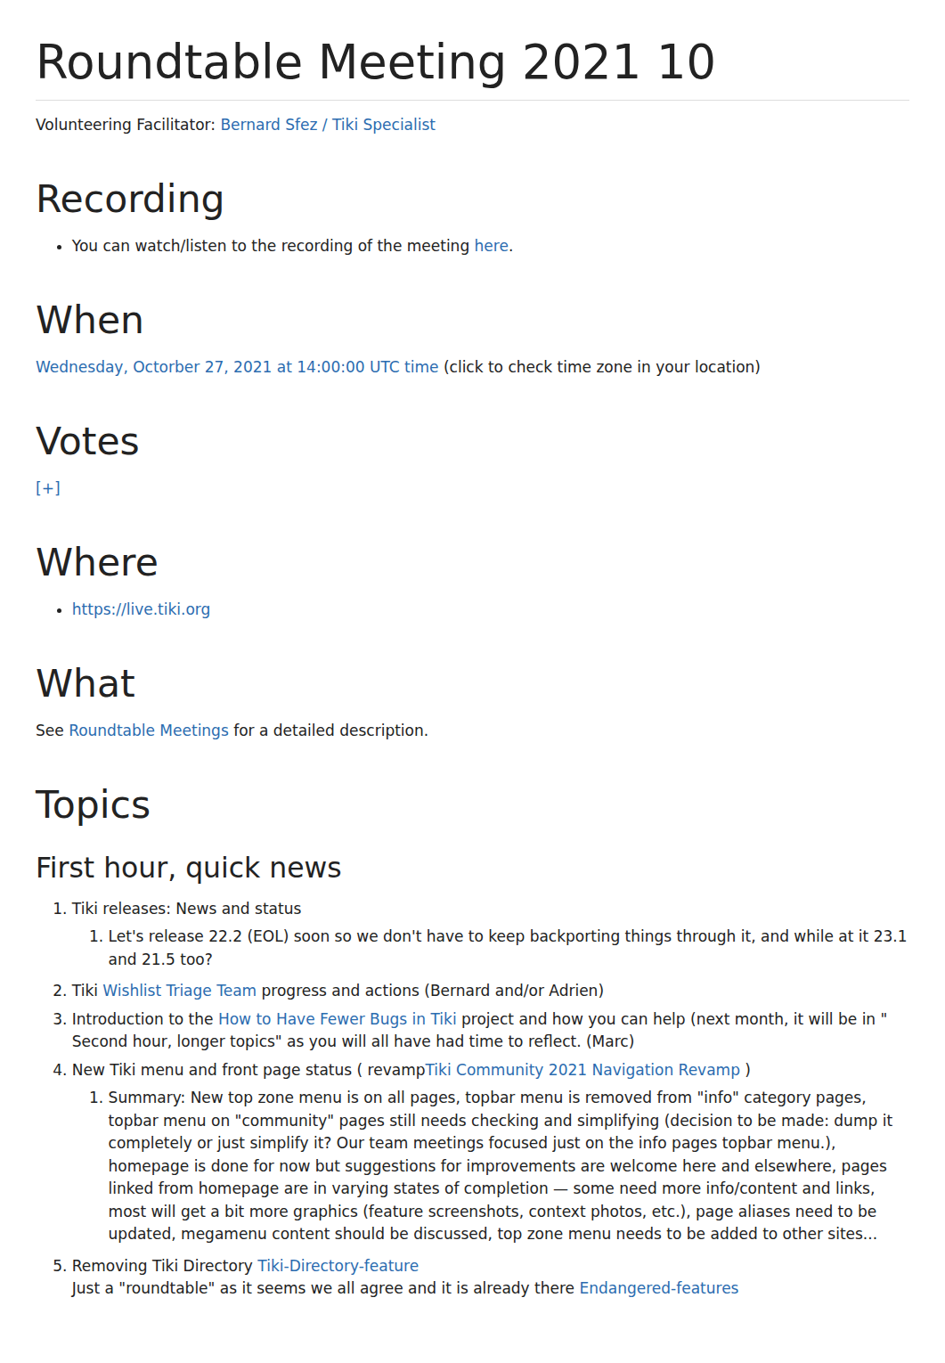Roundtable Meeting 2021 10
Volunteering Facilitator: Bernard Sfez / Tiki Specialist
Recording
You can watch/listen to the recording of the meeting here.
When
Wednesday, Octorber 27, 2021 at 14:00:00 UTC time (click to check time zone in your location)
Votes
[+]
Where
https://live.tiki.org
What
See Roundtable Meetings for a detailed description.
Topics
First hour, quick news
Tiki releases: News and status
Let's release 22.2 (EOL) soon so we don't have to keep backporting things through it, and while at it 23.1 and 21.5 too?
Tiki Wishlist Triage Team progress and actions (Bernard and/or Adrien)
Introduction to the How to Have Fewer Bugs in Tiki project and how you can help (next month, it will be in " Second hour, longer topics" as you will all have had time to reflect. (Marc)
New Tiki menu and front page status ( revampTiki Community 2021 Navigation Revamp )
Summary: New top zone menu is on all pages, topbar menu is removed from "info" category pages, topbar menu on "community" pages still needs checking and simplifying (decision to be made: dump it completely or just simplify it? Our team meetings focused just on the info pages topbar menu.), homepage is done for now but suggestions for improvements are welcome here and elsewhere, pages linked from homepage are in varying states of completion — some need more info/content and links, most will get a bit more graphics (feature screenshots, context photos, etc.), page aliases need to be updated, megamenu content should be discussed, top zone menu needs to be added to other sites...
Removing Tiki Directory Tiki-Directory-feature
Just a "roundtable" as it seems we all agree and it is already there Endangered-features